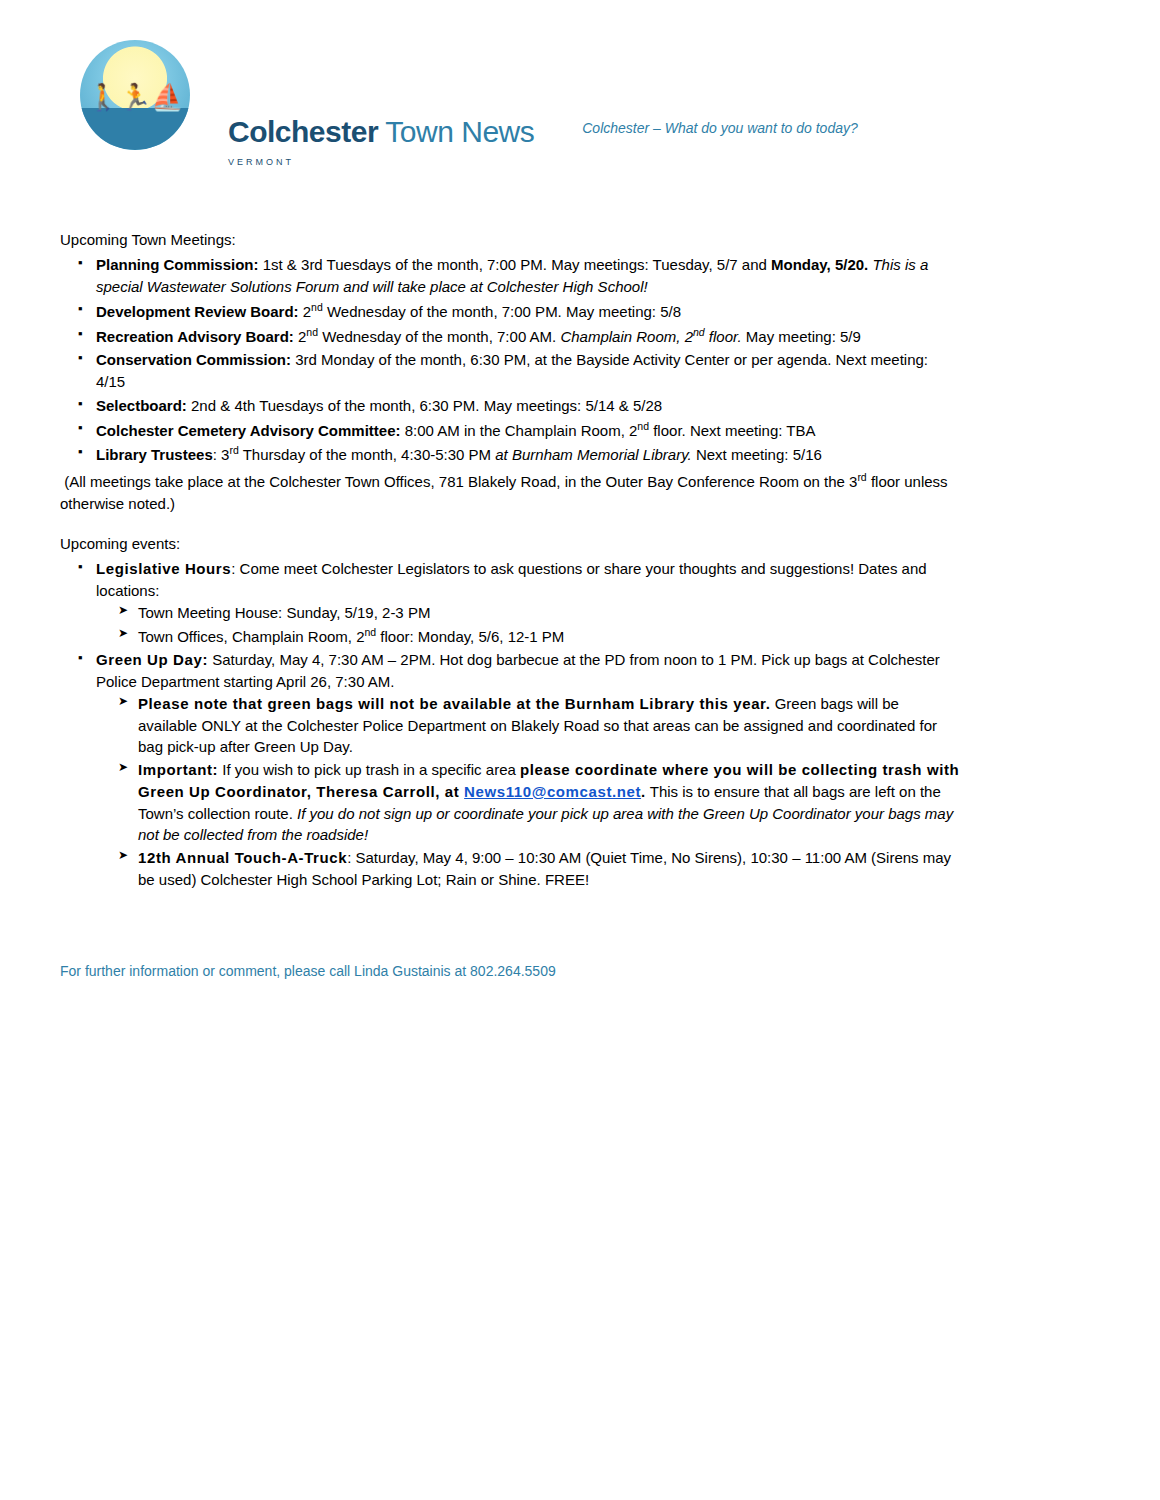🚶🏃⛵
Colchester Town News
VERMONT
Colchester – What do you want to do today?
Upcoming Town Meetings:
Planning Commission: 1st & 3rd Tuesdays of the month, 7:00 PM. May meetings: Tuesday, 5/7 and Monday, 5/20. This is a special Wastewater Solutions Forum and will take place at Colchester High School!
Development Review Board: 2nd Wednesday of the month, 7:00 PM. May meeting: 5/8
Recreation Advisory Board: 2nd Wednesday of the month, 7:00 AM. Champlain Room, 2nd floor. May meeting: 5/9
Conservation Commission: 3rd Monday of the month, 6:30 PM, at the Bayside Activity Center or per agenda. Next meeting: 4/15
Selectboard: 2nd & 4th Tuesdays of the month, 6:30 PM. May meetings: 5/14 & 5/28
Colchester Cemetery Advisory Committee: 8:00 AM in the Champlain Room, 2nd floor. Next meeting: TBA
Library Trustees: 3rd Thursday of the month, 4:30-5:30 PM at Burnham Memorial Library. Next meeting: 5/16
(All meetings take place at the Colchester Town Offices, 781 Blakely Road, in the Outer Bay Conference Room on the 3rd floor unless otherwise noted.)
Upcoming events:
Legislative Hours: Come meet Colchester Legislators to ask questions or share your thoughts and suggestions! Dates and locations:
Town Meeting House: Sunday, 5/19, 2-3 PM
Town Offices, Champlain Room, 2nd floor: Monday, 5/6, 12-1 PM
Green Up Day: Saturday, May 4, 7:30 AM – 2PM. Hot dog barbecue at the PD from noon to 1 PM. Pick up bags at Colchester Police Department starting April 26, 7:30 AM.
Please note that green bags will not be available at the Burnham Library this year. Green bags will be available ONLY at the Colchester Police Department on Blakely Road so that areas can be assigned and coordinated for bag pick-up after Green Up Day.
Important: If you wish to pick up trash in a specific area please coordinate where you will be collecting trash with Green Up Coordinator, Theresa Carroll, at News110@comcast.net. This is to ensure that all bags are left on the Town’s collection route. If you do not sign up or coordinate your pick up area with the Green Up Coordinator your bags may not be collected from the roadside!
12th Annual Touch-A-Truck: Saturday, May 4, 9:00 – 10:30 AM (Quiet Time, No Sirens), 10:30 – 11:00 AM (Sirens may be used) Colchester High School Parking Lot; Rain or Shine. FREE!
For further information or comment, please call Linda Gustainis at 802.264.5509